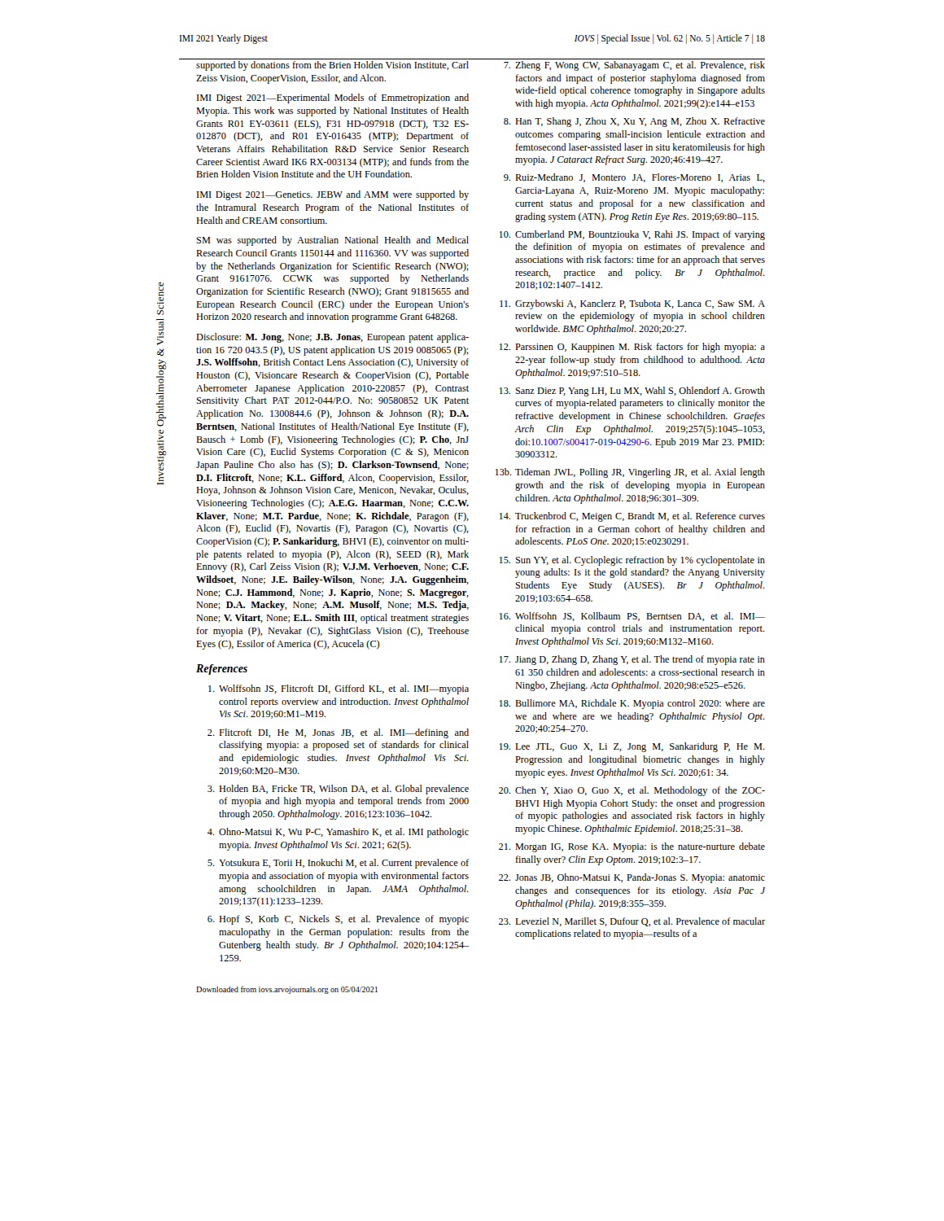IMI 2021 Yearly Digest
IOVS | Special Issue | Vol. 62 | No. 5 | Article 7 | 18
Investigative Ophthalmology & Visual Science
supported by donations from the Brien Holden Vision Institute, Carl Zeiss Vision, CooperVision, Essilor, and Alcon.
IMI Digest 2021—Experimental Models of Emmetropization and Myopia. This work was supported by National Institutes of Health Grants R01 EY-03611 (ELS), F31 HD-097918 (DCT), T32 ES-012870 (DCT), and R01 EY-016435 (MTP); Department of Veterans Affairs Rehabilitation R&D Service Senior Research Career Scientist Award IK6 RX-003134 (MTP); and funds from the Brien Holden Vision Institute and the UH Foundation.
IMI Digest 2021—Genetics. JEBW and AMM were supported by the Intramural Research Program of the National Institutes of Health and CREAM consortium.
SM was supported by Australian National Health and Medical Research Council Grants 1150144 and 1116360. VV was supported by the Netherlands Organization for Scientific Research (NWO); Grant 91617076. CCWK was supported by Netherlands Organization for Scientific Research (NWO); Grant 91815655 and European Research Council (ERC) under the European Union's Horizon 2020 research and innovation programme Grant 648268.
Disclosure: M. Jong, None; J.B. Jonas, European patent application 16 720 043.5 (P), US patent application US 2019 0085065 (P); J.S. Wolffsohn, British Contact Lens Association (C), University of Houston (C), Visioncare Research & CooperVision (C), Portable Aberrometer Japanese Application 2010-220857 (P), Contrast Sensitivity Chart PAT 2012-044/P.O. No: 90580852 UK Patent Application No. 1300844.6 (P), Johnson & Johnson (R); D.A. Berntsen, National Institutes of Health/National Eye Institute (F), Bausch + Lomb (F), Visioneering Technologies (C); P. Cho, JnJ Vision Care (C), Euclid Systems Corporation (C & S), Menicon Japan Pauline Cho also has (S); D. Clarkson-Townsend, None; D.I. Flitcroft, None; K.L. Gifford, Alcon, Coopervision, Essilor, Hoya, Johnson & Johnson Vision Care, Menicon, Nevakar, Oculus, Visioneering Technologies (C); A.E.G. Haarman, None; C.C.W. Klaver, None; M.T. Pardue, None; K. Richdale, Paragon (F), Alcon (F), Euclid (F), Novartis (F), Paragon (C), Novartis (C), CooperVision (C); P. Sankaridurg, BHVI (E), coinventor on multiple patents related to myopia (P), Alcon (R), SEED (R), Mark Ennovy (R), Carl Zeiss Vision (R); V.J.M. Verhoeven, None; C.F. Wildsoet, None; J.E. Bailey-Wilson, None; J.A. Guggenheim, None; C.J. Hammond, None; J. Kaprio, None; S. Macgregor, None; D.A. Mackey, None; A.M. Musolf, None; M.S. Tedja, None; V. Vitart, None; E.L. Smith III, optical treatment strategies for myopia (P), Nevakar (C), SightGlass Vision (C), Treehouse Eyes (C), Essilor of America (C), Acucela (C)
References
Wolffsohn JS, Flitcroft DI, Gifford KL, et al. IMI—myopia control reports overview and introduction. Invest Ophthalmol Vis Sci. 2019;60:M1–M19.
Flitcroft DI, He M, Jonas JB, et al. IMI—defining and classifying myopia: a proposed set of standards for clinical and epidemiologic studies. Invest Ophthalmol Vis Sci. 2019;60:M20–M30.
Holden BA, Fricke TR, Wilson DA, et al. Global prevalence of myopia and high myopia and temporal trends from 2000 through 2050. Ophthalmology. 2016;123:1036–1042.
Ohno-Matsui K, Wu P-C, Yamashiro K, et al. IMI pathologic myopia. Invest Ophthalmol Vis Sci. 2021; 62(5).
Yotsukura E, Torii H, Inokuchi M, et al. Current prevalence of myopia and association of myopia with environmental factors among schoolchildren in Japan. JAMA Ophthalmol. 2019;137(11):1233–1239.
Hopf S, Korb C, Nickels S, et al. Prevalence of myopic maculopathy in the German population: results from the Gutenberg health study. Br J Ophthalmol. 2020;104:1254–1259.
Zheng F, Wong CW, Sabanayagam C, et al. Prevalence, risk factors and impact of posterior staphyloma diagnosed from wide-field optical coherence tomography in Singapore adults with high myopia. Acta Ophthalmol. 2021;99(2):e144–e153
Han T, Shang J, Zhou X, Xu Y, Ang M, Zhou X. Refractive outcomes comparing small-incision lenticule extraction and femtosecond laser-assisted laser in situ keratomileusis for high myopia. J Cataract Refract Surg. 2020;46:419–427.
Ruiz-Medrano J, Montero JA, Flores-Moreno I, Arias L, Garcia-Layana A, Ruiz-Moreno JM. Myopic maculopathy: current status and proposal for a new classification and grading system (ATN). Prog Retin Eye Res. 2019;69:80–115.
Cumberland PM, Bountziouka V, Rahi JS. Impact of varying the definition of myopia on estimates of prevalence and associations with risk factors: time for an approach that serves research, practice and policy. Br J Ophthalmol. 2018;102:1407–1412.
Grzybowski A, Kanclerz P, Tsubota K, Lanca C, Saw SM. A review on the epidemiology of myopia in school children worldwide. BMC Ophthalmol. 2020;20:27.
Parssinen O, Kauppinen M. Risk factors for high myopia: a 22-year follow-up study from childhood to adulthood. Acta Ophthalmol. 2019;97:510–518.
Sanz Diez P, Yang LH, Lu MX, Wahl S, Ohlendorf A. Growth curves of myopia-related parameters to clinically monitor the refractive development in Chinese schoolchildren. Graefes Arch Clin Exp Ophthalmol. 2019;257(5):1045–1053, doi:10.1007/s00417-019-04290-6. Epub 2019 Mar 23. PMID: 30903312.
13b. Tideman JWL, Polling JR, Vingerling JR, et al. Axial length growth and the risk of developing myopia in European children. Acta Ophthalmol. 2018;96:301–309.
Truckenbrod C, Meigen C, Brandt M, et al. Reference curves for refraction in a German cohort of healthy children and adolescents. PLoS One. 2020;15:e0230291.
Sun YY, et al. Cycloplegic refraction by 1% cyclopentolate in young adults: Is it the gold standard? the Anyang University Students Eye Study (AUSES). Br J Ophthalmol. 2019;103:654–658.
Wolffsohn JS, Kollbaum PS, Berntsen DA, et al. IMI—clinical myopia control trials and instrumentation report. Invest Ophthalmol Vis Sci. 2019;60:M132–M160.
Jiang D, Zhang D, Zhang Y, et al. The trend of myopia rate in 61 350 children and adolescents: a cross-sectional research in Ningbo, Zhejiang. Acta Ophthalmol. 2020;98:e525–e526.
Bullimore MA, Richdale K. Myopia control 2020: where are we and where are we heading? Ophthalmic Physiol Opt. 2020;40:254–270.
Lee JTL, Guo X, Li Z, Jong M, Sankaridurg P, He M. Progression and longitudinal biometric changes in highly myopic eyes. Invest Ophthalmol Vis Sci. 2020;61: 34.
Chen Y, Xiao O, Guo X, et al. Methodology of the ZOC-BHVI High Myopia Cohort Study: the onset and progression of myopic pathologies and associated risk factors in highly myopic Chinese. Ophthalmic Epidemiol. 2018;25:31–38.
Morgan IG, Rose KA. Myopia: is the nature-nurture debate finally over? Clin Exp Optom. 2019;102:3–17.
Jonas JB, Ohno-Matsui K, Panda-Jonas S. Myopia: anatomic changes and consequences for its etiology. Asia Pac J Ophthalmol (Phila). 2019;8:355–359.
Leveziel N, Marillet S, Dufour Q, et al. Prevalence of macular complications related to myopia—results of a
Downloaded from iovs.arvojournals.org on 05/04/2021